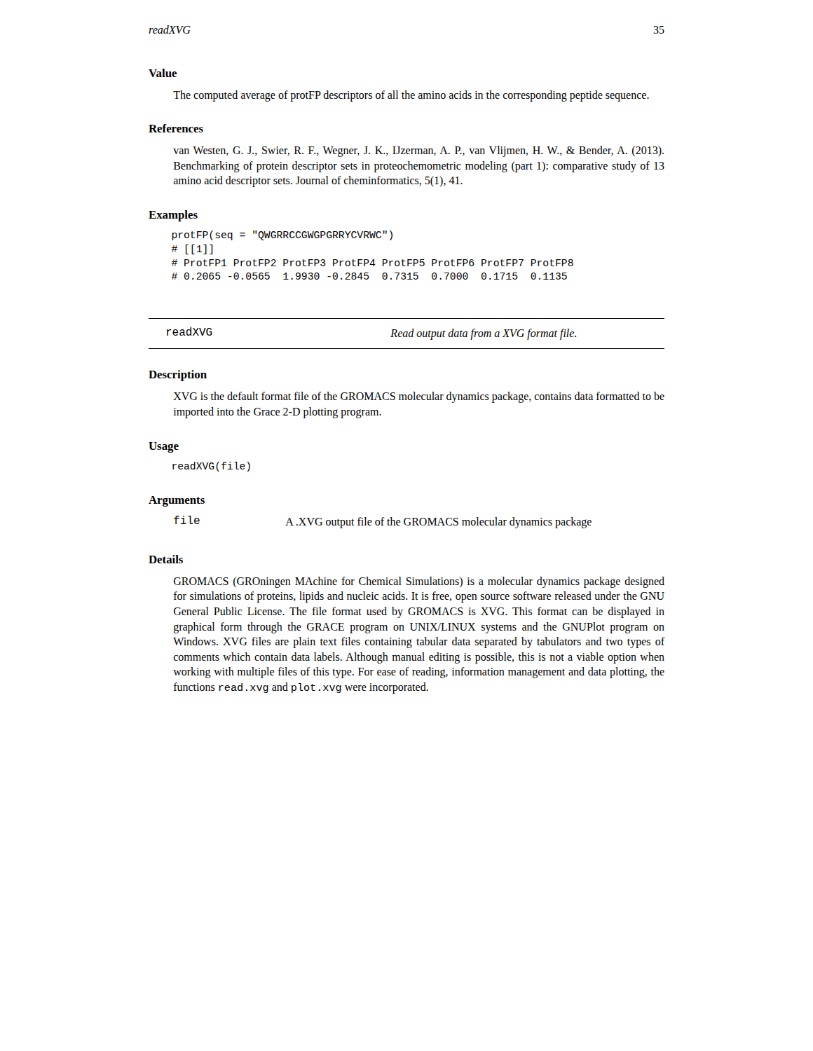readXVG 35
Value
The computed average of protFP descriptors of all the amino acids in the corresponding peptide sequence.
References
van Westen, G. J., Swier, R. F., Wegner, J. K., IJzerman, A. P., van Vlijmen, H. W., & Bender, A. (2013). Benchmarking of protein descriptor sets in proteochemometric modeling (part 1): comparative study of 13 amino acid descriptor sets. Journal of cheminformatics, 5(1), 41.
Examples
protFP(seq = "QWGRRCCGWGPGRRYCVRWC")
# [[1]]
# ProtFP1 ProtFP2 ProtFP3 ProtFP4 ProtFP5 ProtFP6 ProtFP7 ProtFP8
# 0.2065 -0.0565  1.9930 -0.2845  0.7315  0.7000  0.1715  0.1135
| readXVG | Read output data from a XVG format file. |
Description
XVG is the default format file of the GROMACS molecular dynamics package, contains data formatted to be imported into the Grace 2-D plotting program.
Usage
readXVG(file)
Arguments
| file | A .XVG output file of the GROMACS molecular dynamics package |
Details
GROMACS (GROningen MAchine for Chemical Simulations) is a molecular dynamics package designed for simulations of proteins, lipids and nucleic acids. It is free, open source software released under the GNU General Public License. The file format used by GROMACS is XVG. This format can be displayed in graphical form through the GRACE program on UNIX/LINUX systems and the GNUPlot program on Windows. XVG files are plain text files containing tabular data separated by tabulators and two types of comments which contain data labels. Although manual editing is possible, this is not a viable option when working with multiple files of this type. For ease of reading, information management and data plotting, the functions read.xvg and plot.xvg were incorporated.